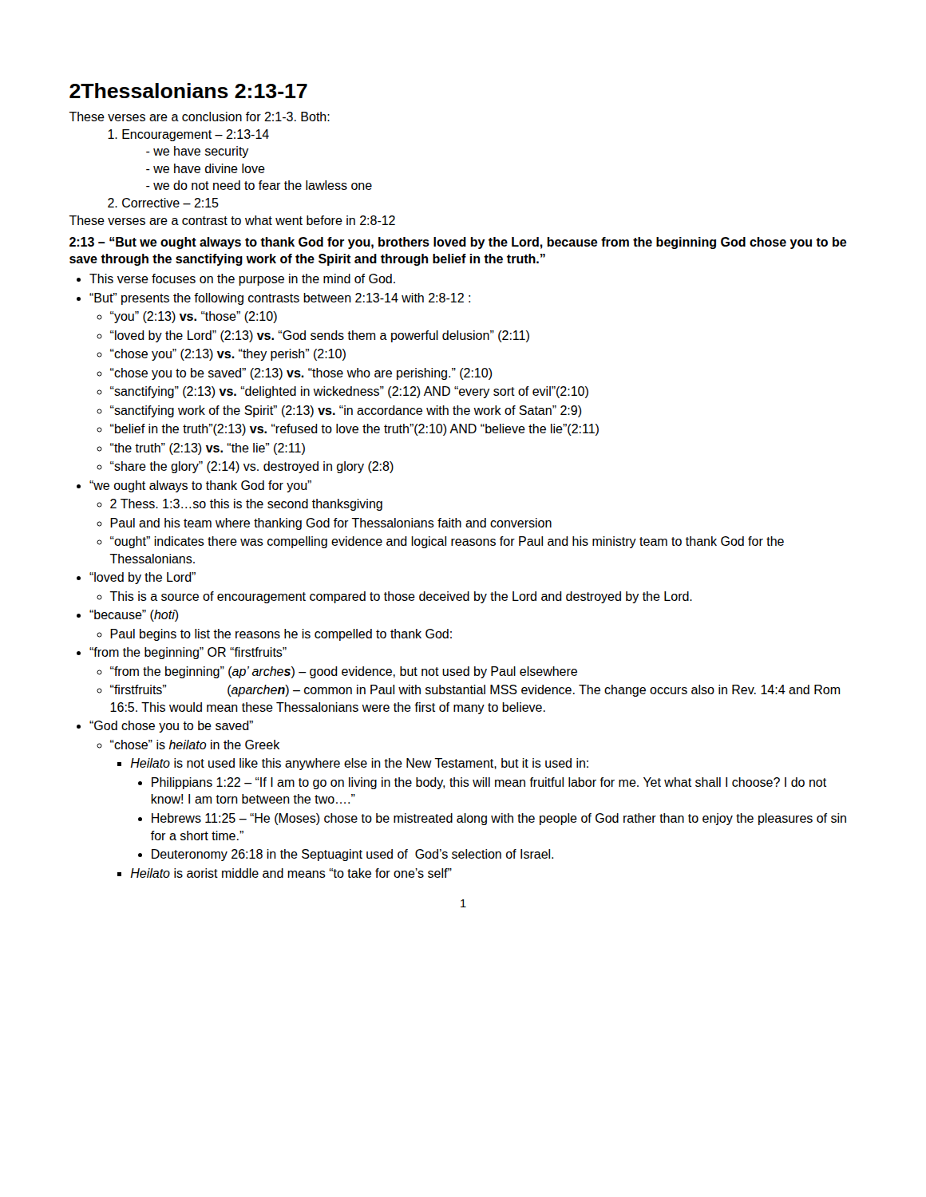2Thessalonians 2:13-17
These verses are a conclusion for 2:1-3. Both:
1. Encouragement – 2:13-14
- we have security
- we have divine love
- we do not need to fear the lawless one
2. Corrective – 2:15
These verses are a contrast to what went before in 2:8-12
2:13 – “But we ought always to thank God for you, brothers loved by the Lord, because from the beginning God chose you to be save through the sanctifying work of the Spirit and through belief in the truth.”
This verse focuses on the purpose in the mind of God.
“But” presents the following contrasts between 2:13-14 with 2:8-12 :
“you” (2:13) vs. “those” (2:10)
“loved by the Lord” (2:13) vs. “God sends them a powerful delusion” (2:11)
“chose you” (2:13) vs. “they perish” (2:10)
“chose you to be saved” (2:13) vs. “those who are perishing.” (2:10)
“sanctifying” (2:13) vs. “delighted in wickedness” (2:12) AND “every sort of evil”(2:10)
“sanctifying work of the Spirit” (2:13) vs. “in accordance with the work of Satan” 2:9)
“belief in the truth”(2:13) vs. “refused to love the truth”(2:10) AND “believe the lie”(2:11)
“the truth” (2:13) vs. “the lie” (2:11)
“share the glory” (2:14) vs. destroyed in glory (2:8)
“we ought always to thank God for you”
2 Thess. 1:3…so this is the second thanksgiving
Paul and his team where thanking God for Thessalonians faith and conversion
“ought” indicates there was compelling evidence and logical reasons for Paul and his ministry team to thank God for the Thessalonians.
“loved by the Lord”
This is a source of encouragement compared to those deceived by the Lord and destroyed by the Lord.
“because” (hoti)
Paul begins to list the reasons he is compelled to thank God:
“from the beginning” OR “firstfruits”
“from the beginning” (ap’ arches) – good evidence, but not used by Paul elsewhere
“firstfruits” (aparchen) – common in Paul with substantial MSS evidence. The change occurs also in Rev. 14:4 and Rom 16:5. This would mean these Thessalonians were the first of many to believe.
“God chose you to be saved”
“chose” is heilato in the Greek
Heilato is not used like this anywhere else in the New Testament, but it is used in:
Philippians 1:22 – “If I am to go on living in the body, this will mean fruitful labor for me. Yet what shall I choose? I do not know! I am torn between the two….”
Hebrews 11:25 – “He (Moses) chose to be mistreated along with the people of God rather than to enjoy the pleasures of sin for a short time.”
Deuteronomy 26:18 in the Septuagint used of God’s selection of Israel.
Heilato is aorist middle and means “to take for one’s self”
1